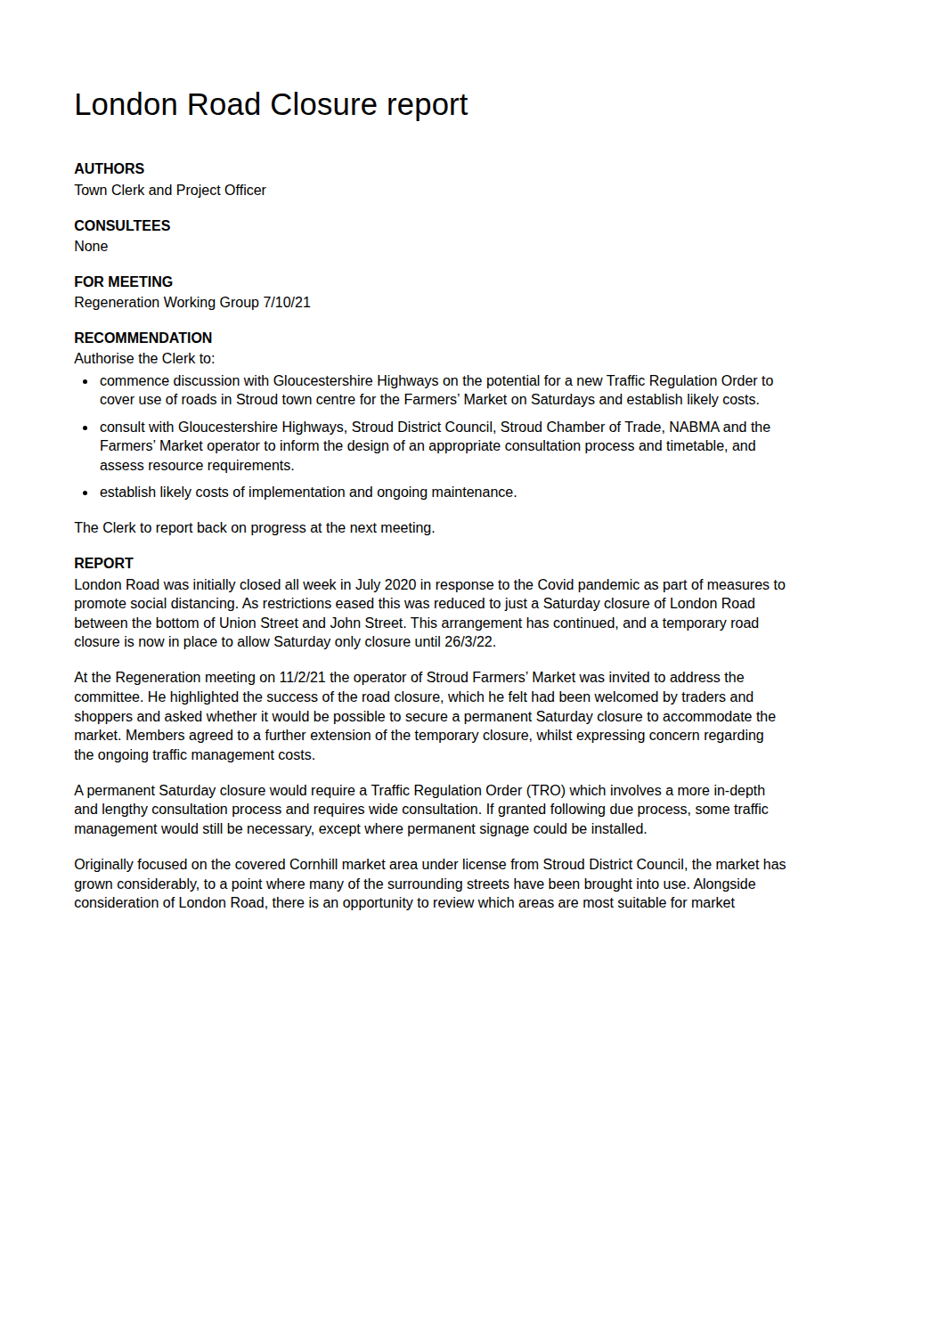London Road Closure report
Authors
Town Clerk and Project Officer
Consultees
None
For meeting
Regeneration Working Group 7/10/21
Recommendation
Authorise the Clerk to:
commence discussion with Gloucestershire Highways on the potential for a new Traffic Regulation Order to cover use of roads in Stroud town centre for the Farmers’ Market on Saturdays and establish likely costs.
consult with Gloucestershire Highways, Stroud District Council, Stroud Chamber of Trade, NABMA and the Farmers’ Market operator to inform the design of an appropriate consultation process and timetable, and assess resource requirements.
establish likely costs of implementation and ongoing maintenance.
The Clerk to report back on progress at the next meeting.
Report
London Road was initially closed all week in July 2020 in response to the Covid pandemic as part of measures to promote social distancing. As restrictions eased this was reduced to just a Saturday closure of London Road between the bottom of Union Street and John Street. This arrangement has continued, and a temporary road closure is now in place to allow Saturday only closure until 26/3/22.
At the Regeneration meeting on 11/2/21 the operator of Stroud Farmers’ Market was invited to address the committee. He highlighted the success of the road closure, which he felt had been welcomed by traders and shoppers and asked whether it would be possible to secure a permanent Saturday closure to accommodate the market. Members agreed to a further extension of the temporary closure, whilst expressing concern regarding the ongoing traffic management costs.
A permanent Saturday closure would require a Traffic Regulation Order (TRO) which involves a more in-depth and lengthy consultation process and requires wide consultation. If granted following due process, some traffic management would still be necessary, except where permanent signage could be installed.
Originally focused on the covered Cornhill market area under license from Stroud District Council, the market has grown considerably, to a point where many of the surrounding streets have been brought into use. Alongside consideration of London Road, there is an opportunity to review which areas are most suitable for market